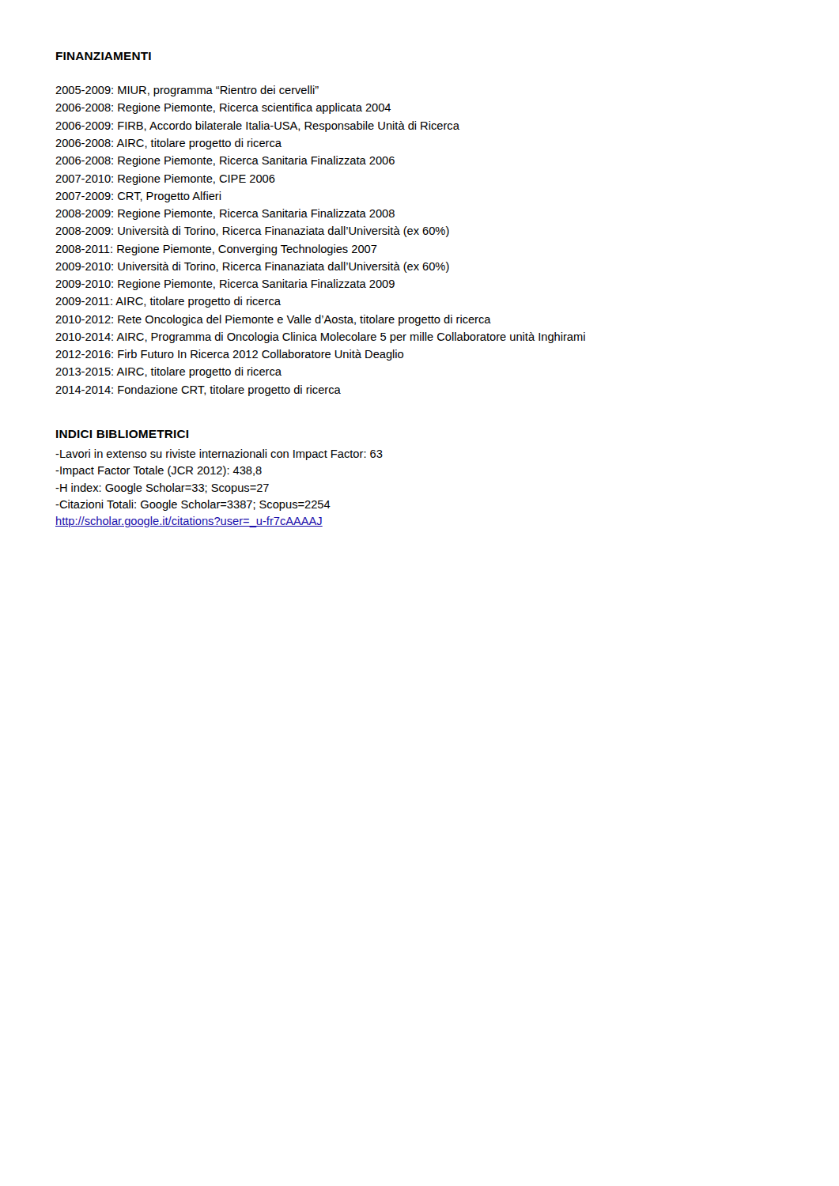FINANZIAMENTI
2005-2009: MIUR, programma “Rientro dei cervelli”
2006-2008: Regione Piemonte, Ricerca scientifica applicata 2004
2006-2009: FIRB, Accordo bilaterale Italia-USA, Responsabile Unità di Ricerca
2006-2008: AIRC, titolare progetto di ricerca
2006-2008: Regione Piemonte, Ricerca Sanitaria Finalizzata 2006
2007-2010: Regione Piemonte, CIPE 2006
2007-2009: CRT, Progetto Alfieri
2008-2009: Regione Piemonte, Ricerca Sanitaria Finalizzata 2008
2008-2009: Università di Torino, Ricerca Finanaziata dall’Università (ex 60%)
2008-2011: Regione Piemonte, Converging Technologies 2007
2009-2010: Università di Torino, Ricerca Finanaziata dall’Università (ex 60%)
2009-2010: Regione Piemonte, Ricerca Sanitaria Finalizzata 2009
2009-2011: AIRC, titolare progetto di ricerca
2010-2012: Rete Oncologica del Piemonte e Valle d’Aosta, titolare progetto di ricerca
2010-2014: AIRC, Programma di Oncologia Clinica Molecolare 5 per mille Collaboratore unità Inghirami
2012-2016: Firb Futuro In Ricerca 2012 Collaboratore Unità Deaglio
2013-2015: AIRC, titolare progetto di ricerca
2014-2014: Fondazione CRT, titolare progetto di ricerca
INDICI BIBLIOMETRICI
-Lavori in extenso su riviste internazionali con Impact Factor: 63
-Impact Factor Totale (JCR 2012): 438,8
-H index: Google Scholar=33; Scopus=27
-Citazioni Totali: Google Scholar=3387; Scopus=2254
http://scholar.google.it/citations?user=_u-fr7cAAAAJ